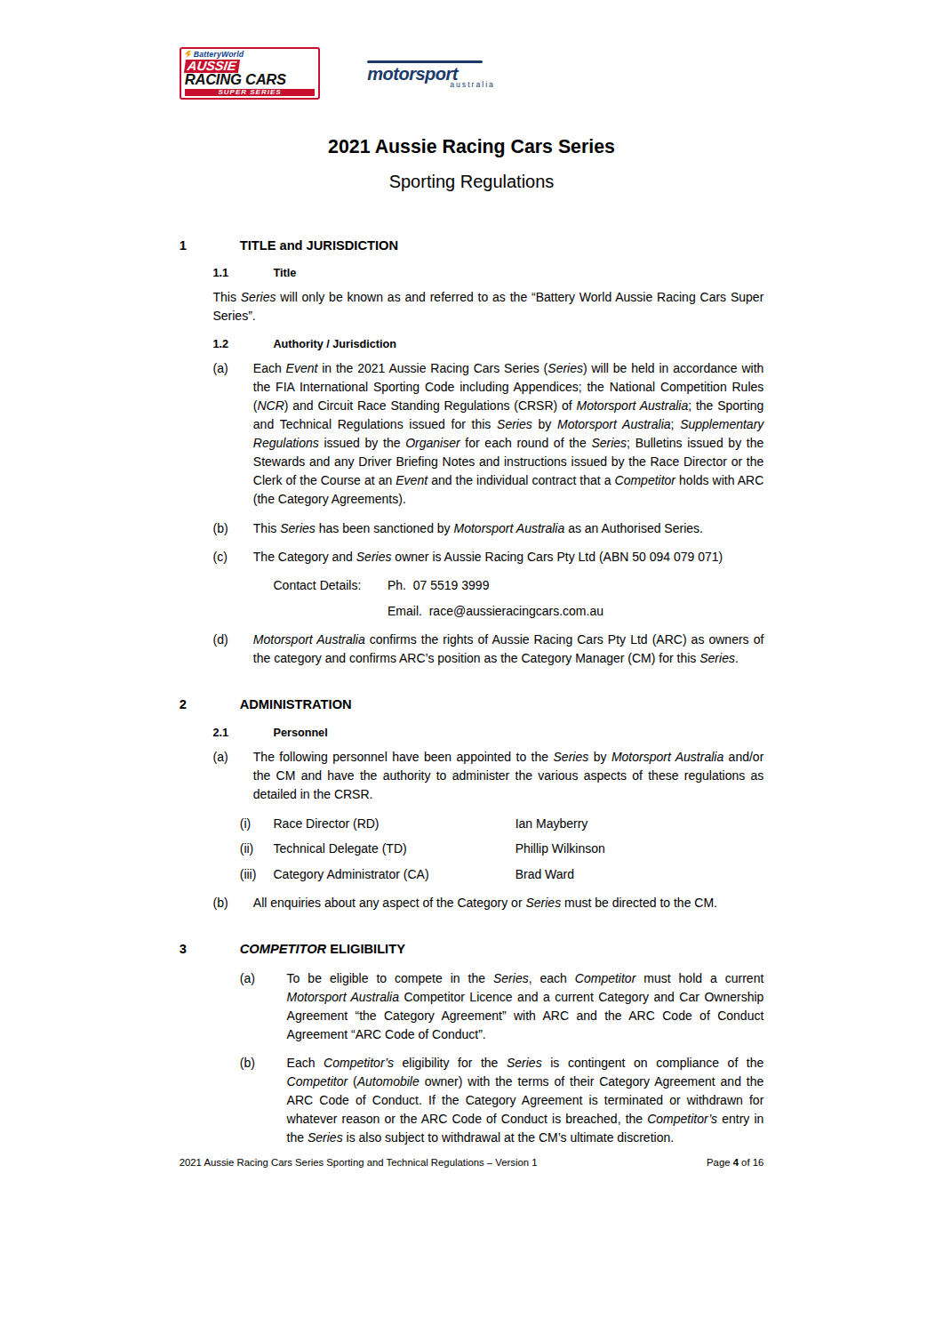BatteryWorld
AUSSIE
RACING CARS
SUPER SERIES
motorsport
australia
2021 Aussie Racing Cars Series
Sporting Regulations
1 TITLE and JURISDICTION
1.1 Title
This Series will only be known as and referred to as the “Battery World Aussie Racing Cars Super Series”.
1.2 Authority / Jurisdiction
(a)
Each Event in the 2021 Aussie Racing Cars Series (Series) will be held in accordance with the FIA International Sporting Code including Appendices; the National Competition Rules (NCR) and Circuit Race Standing Regulations (CRSR) of Motorsport Australia; the Sporting and Technical Regulations issued for this Series by Motorsport Australia; Supplementary Regulations issued by the Organiser for each round of the Series; Bulletins issued by the Stewards and any Driver Briefing Notes and instructions issued by the Race Director or the Clerk of the Course at an Event and the individual contract that a Competitor holds with ARC (the Category Agreements).
(b)
This Series has been sanctioned by Motorsport Australia as an Authorised Series.
(c)
The Category and Series owner is Aussie Racing Cars Pty Ltd (ABN 50 094 079 071)
Contact Details: Ph. 07 5519 3999
Email. race@aussieracingcars.com.au
(d)
Motorsport Australia confirms the rights of Aussie Racing Cars Pty Ltd (ARC) as owners of the category and confirms ARC’s position as the Category Manager (CM) for this Series.
2 ADMINISTRATION
2.1 Personnel
(a)
The following personnel have been appointed to the Series by Motorsport Australia and/or the CM and have the authority to administer the various aspects of these regulations as detailed in the CRSR.
(i)
Race Director (RD)
Ian Mayberry
(ii)
Technical Delegate (TD)
Phillip Wilkinson
(iii)
Category Administrator (CA)
Brad Ward
(b)
All enquiries about any aspect of the Category or Series must be directed to the CM.
3 COMPETITOR ELIGIBILITY
(a)
To be eligible to compete in the Series, each Competitor must hold a current Motorsport Australia Competitor Licence and a current Category and Car Ownership Agreement “the Category Agreement” with ARC and the ARC Code of Conduct Agreement “ARC Code of Conduct”.
(b)
Each Competitor’s eligibility for the Series is contingent on compliance of the Competitor (Automobile owner) with the terms of their Category Agreement and the ARC Code of Conduct. If the Category Agreement is terminated or withdrawn for whatever reason or the ARC Code of Conduct is breached, the Competitor’s entry in the Series is also subject to withdrawal at the CM’s ultimate discretion.
2021 Aussie Racing Cars Series Sporting and Technical Regulations – Version 1
Page 4 of 16